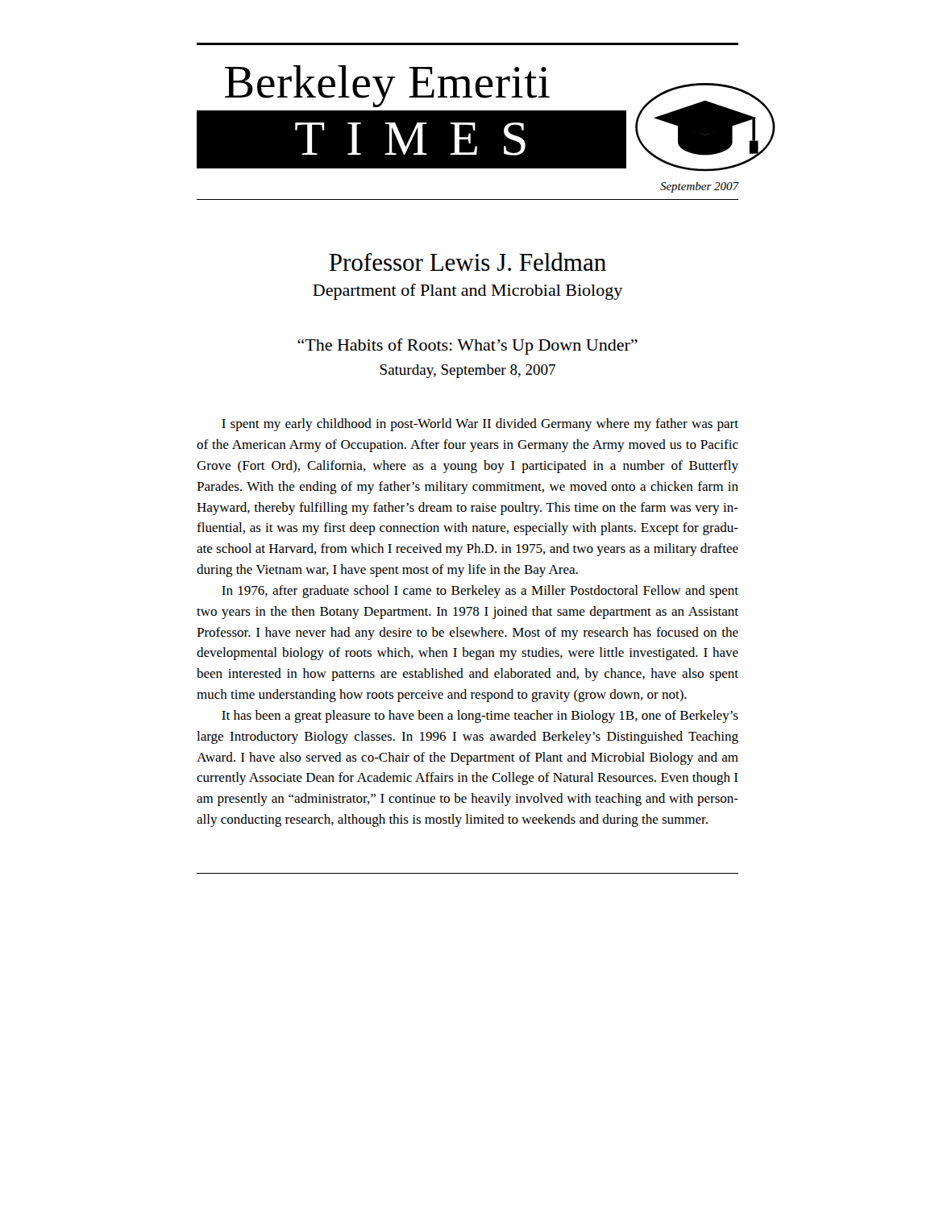Berkeley Emeriti
TIMES
September 2007
Professor Lewis J. Feldman
Department of Plant and Microbial Biology
“The Habits of Roots: What’s Up Down Under”
Saturday, September 8, 2007
I spent my early childhood in post-World War II divided Germany where my father was part of the American Army of Occupation. After four years in Germany the Army moved us to Pacific Grove (Fort Ord), California, where as a young boy I participated in a number of Butterfly Parades. With the ending of my father’s military commitment, we moved onto a chicken farm in Hayward, thereby fulfilling my father’s dream to raise poultry. This time on the farm was very influential, as it was my first deep connection with nature, especially with plants. Except for graduate school at Harvard, from which I received my Ph.D. in 1975, and two years as a military draftee during the Vietnam war, I have spent most of my life in the Bay Area.
In 1976, after graduate school I came to Berkeley as a Miller Postdoctoral Fellow and spent two years in the then Botany Department. In 1978 I joined that same department as an Assistant Professor. I have never had any desire to be elsewhere. Most of my research has focused on the developmental biology of roots which, when I began my studies, were little investigated. I have been interested in how patterns are established and elaborated and, by chance, have also spent much time understanding how roots perceive and respond to gravity (grow down, or not).
It has been a great pleasure to have been a long-time teacher in Biology 1B, one of Berkeley’s large Introductory Biology classes. In 1996 I was awarded Berkeley’s Distinguished Teaching Award. I have also served as co-Chair of the Department of Plant and Microbial Biology and am currently Associate Dean for Academic Affairs in the College of Natural Resources. Even though I am presently an “administrator,” I continue to be heavily involved with teaching and with personally conducting research, although this is mostly limited to weekends and during the summer.